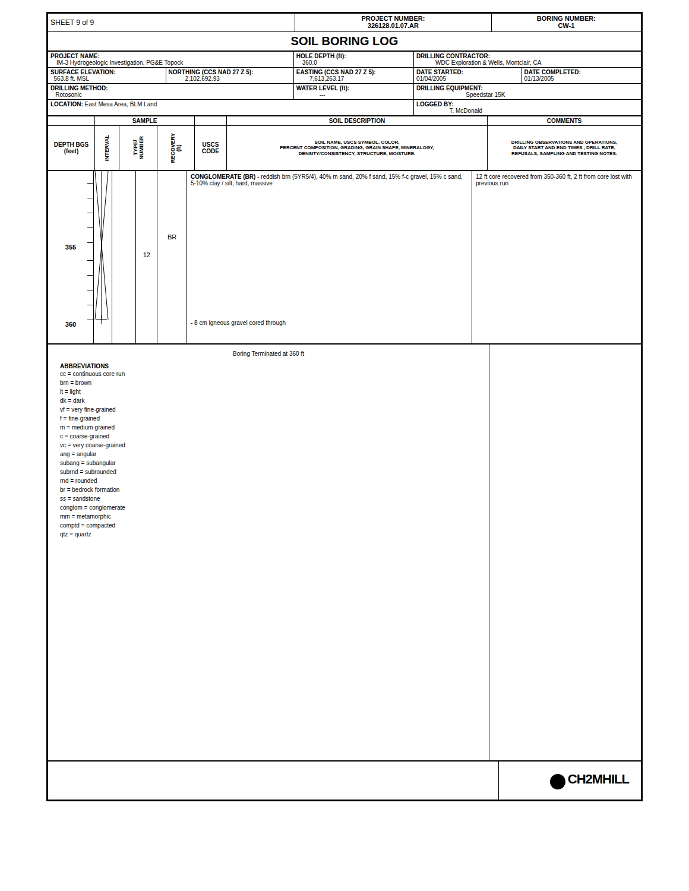| SHEET 9 of 9 | PROJECT NUMBER: 326128.01.07.AR | BORING NUMBER: CW-1 |
| SOIL BORING LOG |
| PROJECT NAME: IM-3 Hydrogeologic Investigation, PG&E Topock | HOLE DEPTH (ft): 360.0 | DRILLING CONTRACTOR: WDC Exploration & Wells, Montclair, CA |
| / SURFACE ELEVATION: 563.8 ft. MSL / NORTHING (CCS NAD 27 Z 5): 2,102,692.93 / | EASTING (CCS NAD 27 Z 5): 7,613,263.17 | DATE STARTED: 01/04/2005 | DATE COMPLETED: 01/13/2005 |
| DRILLING METHOD: Rotosonic | WATER LEVEL (ft): --- | DRILLING EQUIPMENT: Speedstar 15K |
| LOCATION: East Mesa Area, BLM Land | LOGGED BY: T. McDonald |
| | SAMPLE | | SOIL DESCRIPTION | COMMENTS |
| INTERVAL | TYPE/ NUMBER | RECOVERY (ft) | SOIL NAME, USCS SYMBOL, COLOR, PERCENT COMPOSITION, GRADING, GRAIN SHAPE, MINERALOGY, DENSITY/CONSISTENCY, STRUCTURE, MOISTURE. | DRILLING OBSERVATIONS AND OPERATIONS, DAILY START AND END TIMES , DRILL RATE, REFUSALS, SAMPLING AND TESTING NOTES. |
| DEPTH BGS (feet) | USCS CODE |
| 355 360 | | | 12 | BR | CONGLOMERATE (BR) - reddish brn (5YR5/4), 40% m sand, 20% f sand, 15% f-c gravel, 15% c sand, 5-10% clay / silt, hard, massive - 8 cm igneous gravel cored through | 12 ft core recovered from 350-360 ft, 2 ft from core lost with previous run |
| Boring Terminated at 360 ft ABBREVIATIONS cc = continuous core run brn = brown lt = light dk = dark vf = very fine-grained f = fine-grained m = medium-grained c = coarse-grained vc = very coarse-grained ang = angular subang = subangular subrnd = subrounded rnd = rounded br = bedrock formation ss = sandstone conglom = conglomerate mm = metamorphic comptd = compacted qtz = quartz | |
| | CH2MHILL |